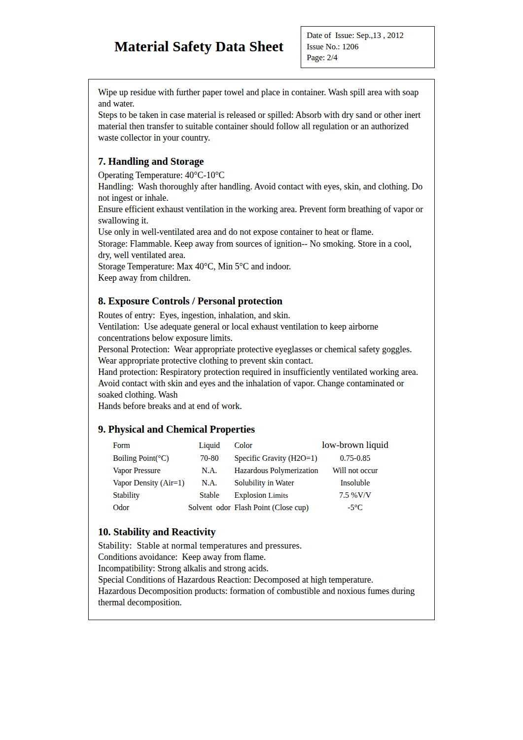Material Safety Data Sheet
Date of Issue: Sep.,13 , 2012
Issue No.: 1206
Page: 2/4
Wipe up residue with further paper towel and place in container. Wash spill area with soap and water.
Steps to be taken in case material is released or spilled: Absorb with dry sand or other inert material then transfer to suitable container should follow all regulation or an authorized waste collector in your country.
7. Handling and Storage
Operating Temperature: 40°C-10°C
Handling: Wash thoroughly after handling. Avoid contact with eyes, skin, and clothing. Do not ingest or inhale.
Ensure efficient exhaust ventilation in the working area. Prevent form breathing of vapor or swallowing it.
Use only in well-ventilated area and do not expose container to heat or flame.
Storage: Flammable. Keep away from sources of ignition-- No smoking. Store in a cool, dry, well ventilated area.
Storage Temperature: Max 40°C, Min 5°C and indoor.
Keep away from children.
8. Exposure Controls / Personal protection
Routes of entry: Eyes, ingestion, inhalation, and skin.
Ventilation: Use adequate general or local exhaust ventilation to keep airborne concentrations below exposure limits.
Personal Protection: Wear appropriate protective eyeglasses or chemical safety goggles. Wear appropriate protective clothing to prevent skin contact.
Hand protection: Respiratory protection required in insufficiently ventilated working area.
Avoid contact with skin and eyes and the inhalation of vapor. Change contaminated or soaked clothing. Wash
Hands before breaks and at end of work.
9. Physical and Chemical Properties
| Form | Liquid | Color | low-brown liquid |
| Boiling Point(°C) | 70-80 | Specific Gravity (H2O=1) | 0.75-0.85 |
| Vapor Pressure | N.A. | Hazardous Polymerization | Will not occur |
| Vapor Density (Air=1) | N.A. | Solubility in Water | Insoluble |
| Stability | Stable | Explosion Limits | 7.5 %V/V |
| Odor | Solvent odor | Flash Point (Close cup) | -5°C |
10. Stability and Reactivity
Stability: Stable at normal temperatures and pressures.
Conditions avoidance: Keep away from flame.
Incompatibility: Strong alkalis and strong acids.
Special Conditions of Hazardous Reaction: Decomposed at high temperature.
Hazardous Decomposition products: formation of combustible and noxious fumes during thermal decomposition.